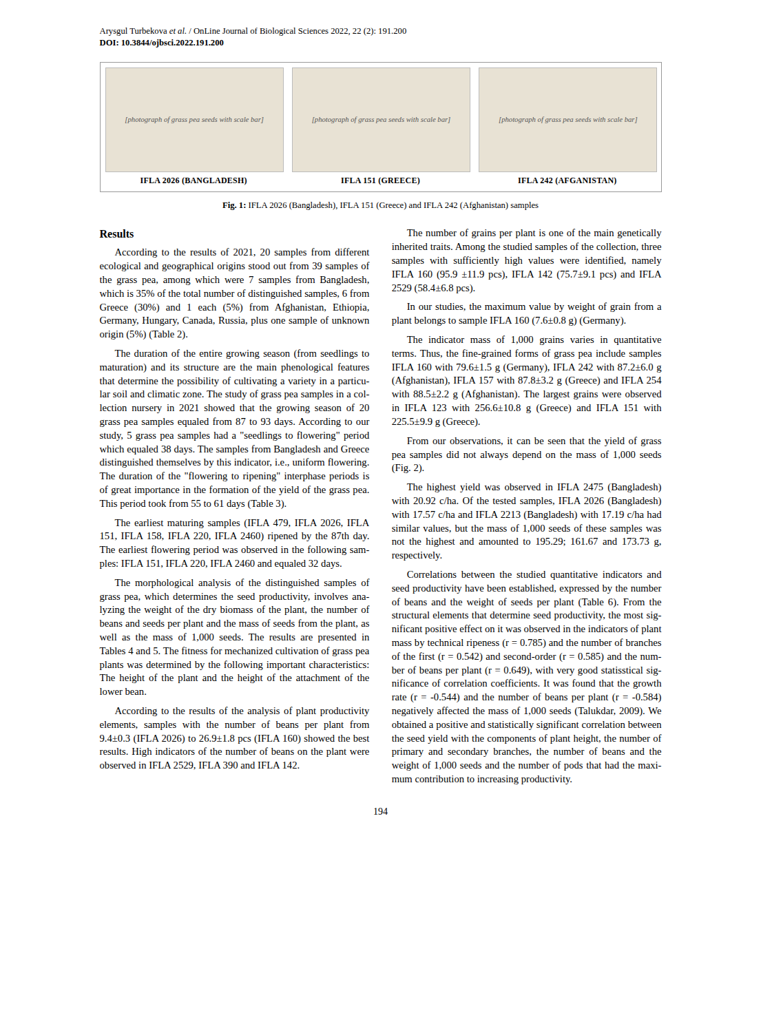Arysgul Turbekova et al. / OnLine Journal of Biological Sciences 2022, 22 (2): 191.200
DOI: 10.3844/ojbsci.2022.191.200
[photograph of grass pea seeds with scale bar]
IFLA 2026 (BANGLADESH)
[photograph of grass pea seeds with scale bar]
IFLA 151 (GREECE)
[photograph of grass pea seeds with scale bar]
IFLA 242 (AFGANISTAN)
Fig. 1: IFLA 2026 (Bangladesh), IFLA 151 (Greece) and IFLA 242 (Afghanistan) samples
Results
According to the results of 2021, 20 samples from different ecological and geographical origins stood out from 39 samples of the grass pea, among which were 7 samples from Bangladesh, which is 35% of the total number of distinguished samples, 6 from Greece (30%) and 1 each (5%) from Afghanistan, Ethiopia, Germany, Hungary, Canada, Russia, plus one sample of unknown origin (5%) (Table 2).
The duration of the entire growing season (from seedlings to maturation) and its structure are the main phenological features that determine the possibility of cultivating a variety in a particular soil and climatic zone. The study of grass pea samples in a collection nursery in 2021 showed that the growing season of 20 grass pea samples equaled from 87 to 93 days. According to our study, 5 grass pea samples had a "seedlings to flowering" period which equaled 38 days. The samples from Bangladesh and Greece distinguished themselves by this indicator, i.e., uniform flowering. The duration of the "flowering to ripening" interphase periods is of great importance in the formation of the yield of the grass pea. This period took from 55 to 61 days (Table 3).
The earliest maturing samples (IFLA 479, IFLA 2026, IFLA 151, IFLA 158, IFLA 220, IFLA 2460) ripened by the 87th day. The earliest flowering period was observed in the following samples: IFLA 151, IFLA 220, IFLA 2460 and equaled 32 days.
The morphological analysis of the distinguished samples of grass pea, which determines the seed productivity, involves analyzing the weight of the dry biomass of the plant, the number of beans and seeds per plant and the mass of seeds from the plant, as well as the mass of 1,000 seeds. The results are presented in Tables 4 and 5. The fitness for mechanized cultivation of grass pea plants was determined by the following important characteristics: The height of the plant and the height of the attachment of the lower bean.
According to the results of the analysis of plant productivity elements, samples with the number of beans per plant from 9.4±0.3 (IFLA 2026) to 26.9±1.8 pcs (IFLA 160) showed the best results. High indicators of the number of beans on the plant were observed in IFLA 2529, IFLA 390 and IFLA 142.
The number of grains per plant is one of the main genetically inherited traits. Among the studied samples of the collection, three samples with sufficiently high values were identified, namely IFLA 160 (95.9 ±11.9 pcs), IFLA 142 (75.7±9.1 pcs) and IFLA 2529 (58.4±6.8 pcs).
In our studies, the maximum value by weight of grain from a plant belongs to sample IFLA 160 (7.6±0.8 g) (Germany).
The indicator mass of 1,000 grains varies in quantitative terms. Thus, the fine-grained forms of grass pea include samples IFLA 160 with 79.6±1.5 g (Germany), IFLA 242 with 87.2±6.0 g (Afghanistan), IFLA 157 with 87.8±3.2 g (Greece) and IFLA 254 with 88.5±2.2 g (Afghanistan). The largest grains were observed in IFLA 123 with 256.6±10.8 g (Greece) and IFLA 151 with 225.5±9.9 g (Greece).
From our observations, it can be seen that the yield of grass pea samples did not always depend on the mass of 1,000 seeds (Fig. 2).
The highest yield was observed in IFLA 2475 (Bangladesh) with 20.92 c/ha. Of the tested samples, IFLA 2026 (Bangladesh) with 17.57 c/ha and IFLA 2213 (Bangladesh) with 17.19 c/ha had similar values, but the mass of 1,000 seeds of these samples was not the highest and amounted to 195.29; 161.67 and 173.73 g, respectively.
Correlations between the studied quantitative indicators and seed productivity have been established, expressed by the number of beans and the weight of seeds per plant (Table 6). From the structural elements that determine seed productivity, the most significant positive effect on it was observed in the indicators of plant mass by technical ripeness (r = 0.785) and the number of branches of the first (r = 0.542) and second-order (r = 0.585) and the number of beans per plant (r = 0.649), with very good statisstical significance of correlation coefficients. It was found that the growth rate (r = -0.544) and the number of beans per plant (r = -0.584) negatively affected the mass of 1,000 seeds (Talukdar, 2009). We obtained a positive and statistically significant correlation between the seed yield with the components of plant height, the number of primary and secondary branches, the number of beans and the weight of 1,000 seeds and the number of pods that had the maximum contribution to increasing productivity.
194